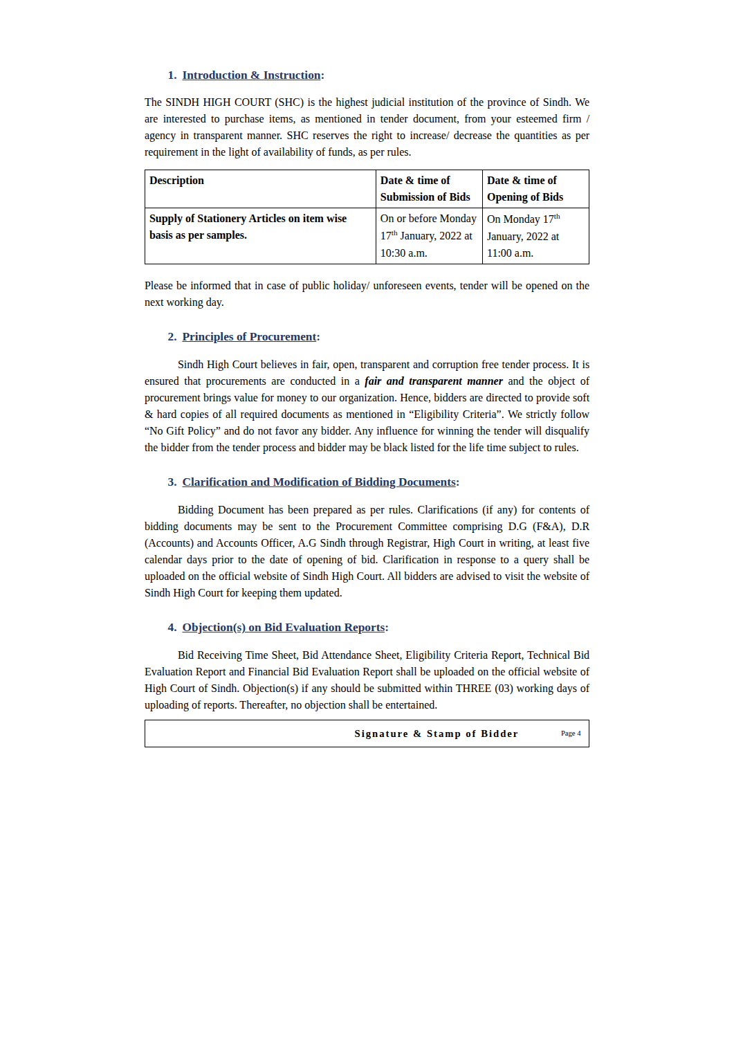1.
Introduction & Instruction
:
The SINDH HIGH COURT (SHC) is the highest judicial institution of the province of Sindh. We are interested to purchase items, as mentioned in tender document, from your esteemed firm / agency in transparent manner. SHC reserves the right to increase/ decrease the quantities as per requirement in the light of availability of funds, as per rules.
| Description | Date & time of Submission of Bids | Date & time of Opening of Bids |
| Supply of Stationery Articles on item wise basis as per samples. | On or before Monday 17 th January, 2022 at 10:30 a.m. | On Monday 17 th January, 2022 at 11:00 a.m. |
Please be informed that in case of public holiday/ unforeseen events, tender will be opened on the next working day.
2.
Principles of Procurement
:
Sindh High Court believes in fair, open, transparent and corruption free tender process. It is ensured that procurements are conducted in a fair and transparent manner and the object of procurement brings value for money to our organization. Hence, bidders are directed to provide soft & hard copies of all required documents as mentioned in “Eligibility Criteria”. We strictly follow “No Gift Policy” and do not favor any bidder. Any influence for winning the tender will disqualify the bidder from the tender process and bidder may be black listed for the life time subject to rules.
3.
Clarification and Modification of Bidding Documents
:
Bidding Document has been prepared as per rules. Clarifications (if any) for contents of bidding documents may be sent to the Procurement Committee comprising D.G (F&A), D.R (Accounts) and Accounts Officer, A.G Sindh through Registrar, High Court in writing, at least five calendar days prior to the date of opening of bid. Clarification in response to a query shall be uploaded on the official website of Sindh High Court. All bidders are advised to visit the website of Sindh High Court for keeping them updated.
4.
Objection(s) on Bid Evaluation Reports
:
Bid Receiving Time Sheet, Bid Attendance Sheet, Eligibility Criteria Report, Technical Bid Evaluation Report and Financial Bid Evaluation Report shall be uploaded on the official website of High Court of Sindh. Objection(s) if any should be submitted within THREE (03) working days of uploading of reports. Thereafter, no objection shall be entertained.
Signature & Stamp of Bidder Page 4